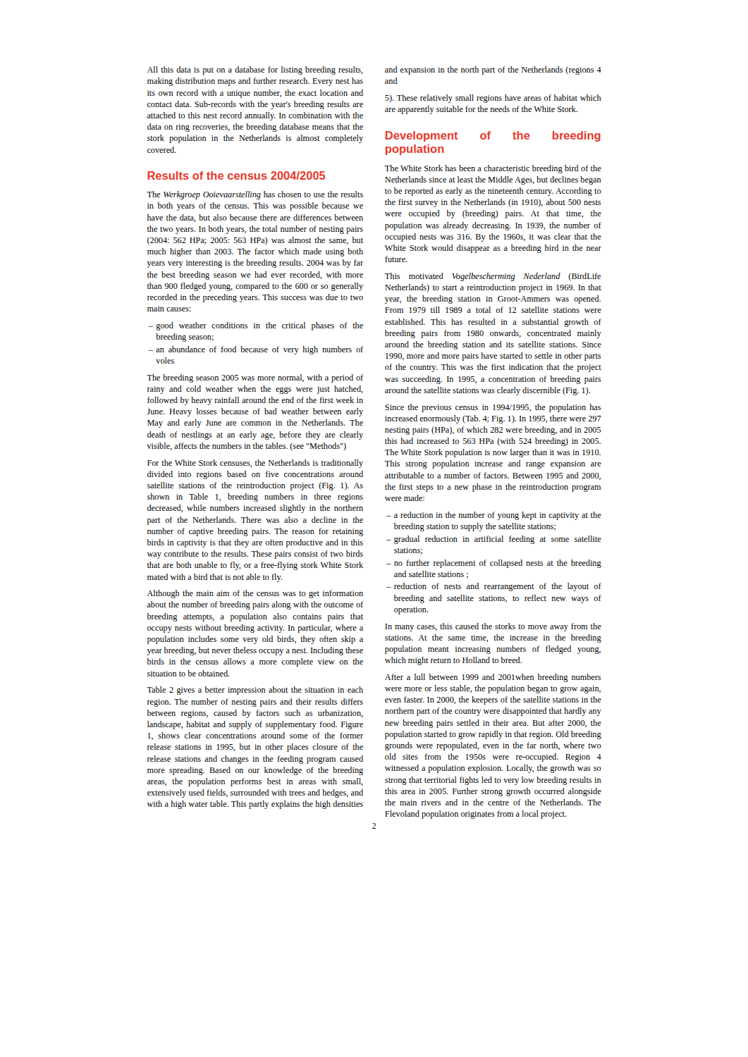All this data is put on a database for listing breeding results, making distribution maps and further research. Every nest has its own record with a unique number, the exact location and contact data. Sub-records with the year's breeding results are attached to this nest record annually. In combination with the data on ring recoveries, the breeding database means that the stork population in the Netherlands is almost completely covered.
Results of the census 2004/2005
The Werkgroep Ooievaarstelling has chosen to use the results in both years of the census. This was possible because we have the data, but also because there are differences between the two years. In both years, the total number of nesting pairs (2004: 562 HPa; 2005: 563 HPa) was almost the same, but much higher than 2003. The factor which made using both years very interesting is the breeding results. 2004 was by far the best breeding season we had ever recorded, with more than 900 fledged young, compared to the 600 or so generally recorded in the preceding years. This success was due to two main causes:
good weather conditions in the critical phases of the breeding season;
an abundance of food because of very high numbers of voles
The breeding season 2005 was more normal, with a period of rainy and cold weather when the eggs were just hatched, followed by heavy rainfall around the end of the first week in June. Heavy losses because of bad weather between early May and early June are common in the Netherlands. The death of nestlings at an early age, before they are clearly visible, affects the numbers in the tables. (see "Methods")
For the White Stork censuses, the Netherlands is traditionally divided into regions based on five concentrations around satellite stations of the reintroduction project (Fig. 1). As shown in Table 1, breeding numbers in three regions decreased, while numbers increased slightly in the northern part of the Netherlands. There was also a decline in the number of captive breeding pairs. The reason for retaining birds in captivity is that they are often productive and in this way contribute to the results. These pairs consist of two birds that are both unable to fly, or a free-flying stork White Stork mated with a bird that is not able to fly.
Although the main aim of the census was to get information about the number of breeding pairs along with the outcome of breeding attempts, a population also contains pairs that occupy nests without breeding activity. In particular, where a population includes some very old birds, they often skip a year breeding, but never theless occupy a nest. Including these birds in the census allows a more complete view on the situation to be obtained.
Table 2 gives a better impression about the situation in each region. The number of nesting pairs and their results differs between regions, caused by factors such as urbanization, landscape, habitat and supply of supplementary food. Figure 1, shows clear concentrations around some of the former release stations in 1995, but in other places closure of the release stations and changes in the feeding program caused more spreading. Based on our knowledge of the breeding areas, the population performs best in areas with small, extensively used fields, surrounded with trees and hedges, and with a high water table. This partly explains the high densities and expansion in the north part of the Netherlands (regions 4 and
5). These relatively small regions have areas of habitat which are apparently suitable for the needs of the White Stork.
Development of the breeding population
The White Stork has been a characteristic breeding bird of the Netherlands since at least the Middle Ages, but declines began to be reported as early as the nineteenth century. According to the first survey in the Netherlands (in 1910), about 500 nests were occupied by (breeding) pairs. At that time, the population was already decreasing. In 1939, the number of occupied nests was 316. By the 1960s, it was clear that the White Stork would disappear as a breeding bird in the near future.
This motivated Vogelbescherming Nederland (BirdLife Netherlands) to start a reintroduction project in 1969. In that year, the breeding station in Groot-Ammers was opened. From 1979 till 1989 a total of 12 satellite stations were established. This has resulted in a substantial growth of breeding pairs from 1980 onwards, concentrated mainly around the breeding station and its satellite stations. Since 1990, more and more pairs have started to settle in other parts of the country. This was the first indication that the project was succeeding. In 1995, a concentration of breeding pairs around the satellite stations was clearly discernible (Fig. 1).
Since the previous census in 1994/1995, the population has increased enormously (Tab. 4; Fig. 1). In 1995, there were 297 nesting pairs (HPa), of which 282 were breeding, and in 2005 this had increased to 563 HPa (with 524 breeding) in 2005. The White Stork population is now larger than it was in 1910. This strong population increase and range expansion are attributable to a number of factors. Between 1995 and 2000, the first steps to a new phase in the reintroduction program were made:
a reduction in the number of young kept in captivity at the breeding station to supply the satellite stations;
gradual reduction in artificial feeding at some satellite stations;
no further replacement of collapsed nests at the breeding and satellite stations ;
reduction of nests and rearrangement of the layout of breeding and satellite stations, to reflect new ways of operation.
In many cases, this caused the storks to move away from the stations. At the same time, the increase in the breeding population meant increasing numbers of fledged young, which might return to Holland to breed.
After a lull between 1999 and 2001when breeding numbers were more or less stable, the population began to grow again, even faster. In 2000, the keepers of the satellite stations in the northern part of the country were disappointed that hardly any new breeding pairs settled in their area. But after 2000, the population started to grow rapidly in that region. Old breeding grounds were repopulated, even in the far north, where two old sites from the 1950s were re-occupied. Region 4 witnessed a population explosion. Locally, the growth was so strong that territorial fights led to very low breeding results in this area in 2005. Further strong growth occurred alongside the main rivers and in the centre of the Netherlands. The Flevoland population originates from a local project.
2